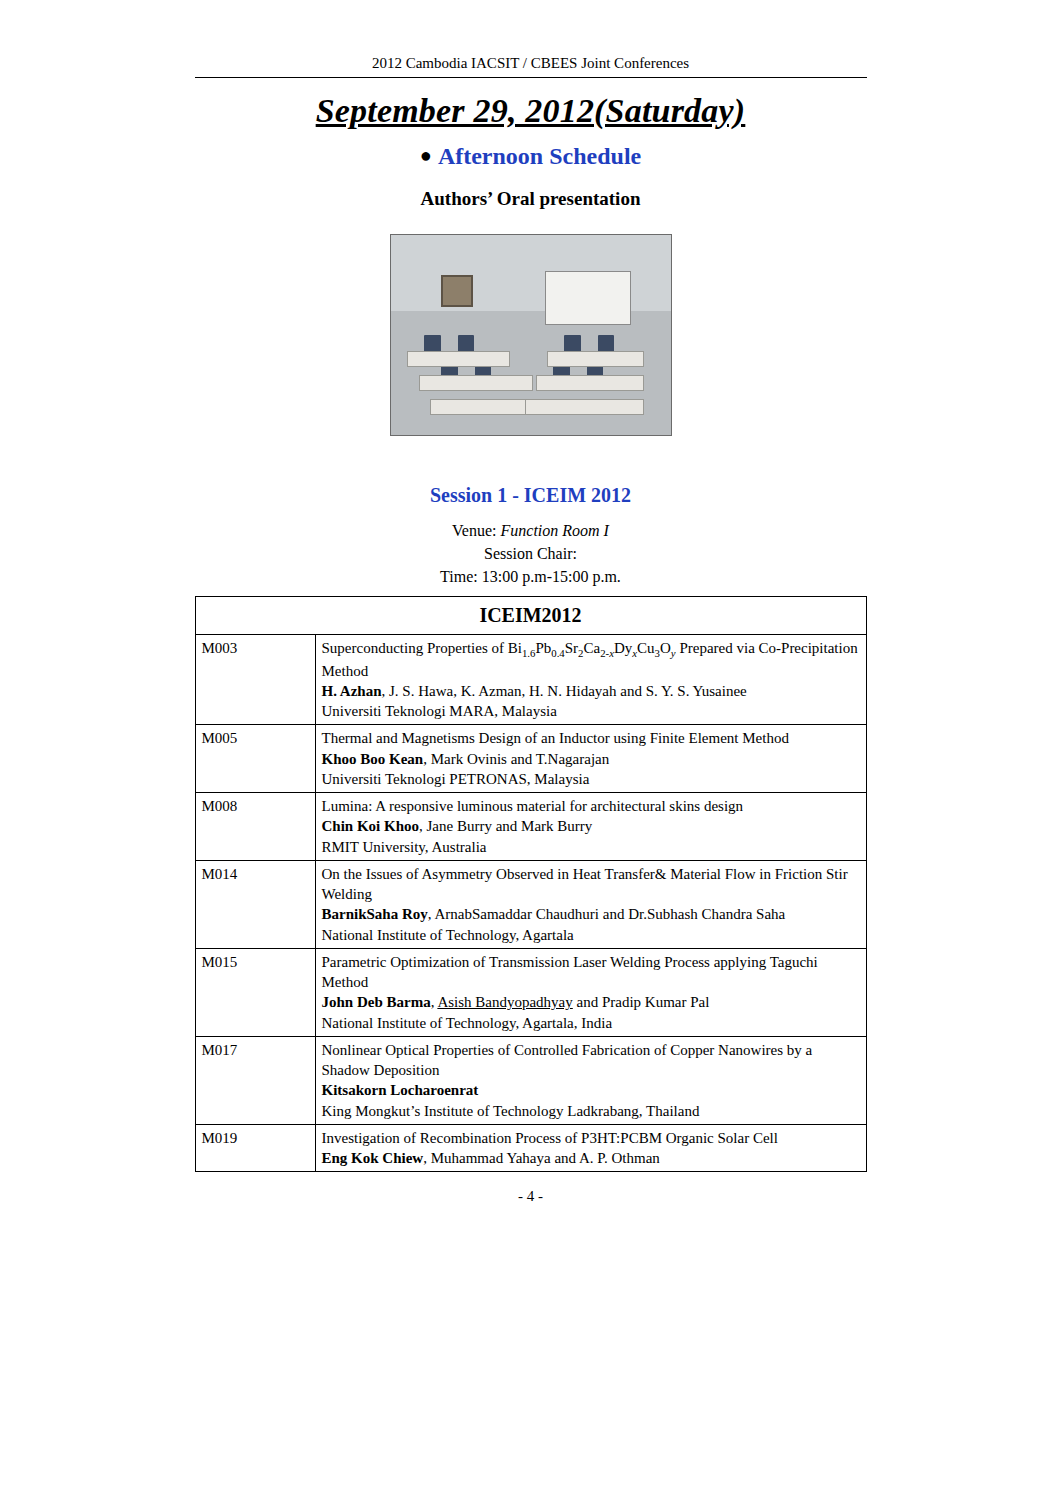2012 Cambodia IACSIT / CBEES Joint Conferences
September 29, 2012(Saturday)
●Afternoon Schedule
Authors’ Oral presentation
Session 1 - ICEIM 2012
Venue: Function Room I
Session Chair:
Time: 13:00 p.m-15:00 p.m.
| ICEIM2012 |
| --- |
| M003 | Superconducting Properties of Bi 1.6 Pb 0.4 Sr 2 Ca 2- x Dy x Cu 3 O y Prepared via Co-Precipitation Method H. Azhan , J. S. Hawa, K. Azman, H. N. Hidayah and S. Y. S. Yusainee Universiti Teknologi MARA, Malaysia |
| M005 | Thermal and Magnetisms Design of an Inductor using Finite Element Method Khoo Boo Kean , Mark Ovinis and T.Nagarajan Universiti Teknologi PETRONAS, Malaysia |
| M008 | Lumina: A responsive luminous material for architectural skins design Chin Koi Khoo , Jane Burry and Mark Burry RMIT University, Australia |
| M014 | On the Issues of Asymmetry Observed in Heat Transfer& Material Flow in Friction Stir Welding BarnikSaha Roy , ArnabSamaddar Chaudhuri and Dr.Subhash Chandra Saha National Institute of Technology, Agartala |
| M015 | Parametric Optimization of Transmission Laser Welding Process applying Taguchi Method John Deb Barma , Asish Bandyopadhyay and Pradip Kumar Pal National Institute of Technology, Agartala, India |
| M017 | Nonlinear Optical Properties of Controlled Fabrication of Copper Nanowires by a Shadow Deposition Kitsakorn Locharoenrat King Mongkut’s Institute of Technology Ladkrabang, Thailand |
| M019 | Investigation of Recombination Process of P3HT:PCBM Organic Solar Cell Eng Kok Chiew , Muhammad Yahaya and A. P. Othman |
- 4 -